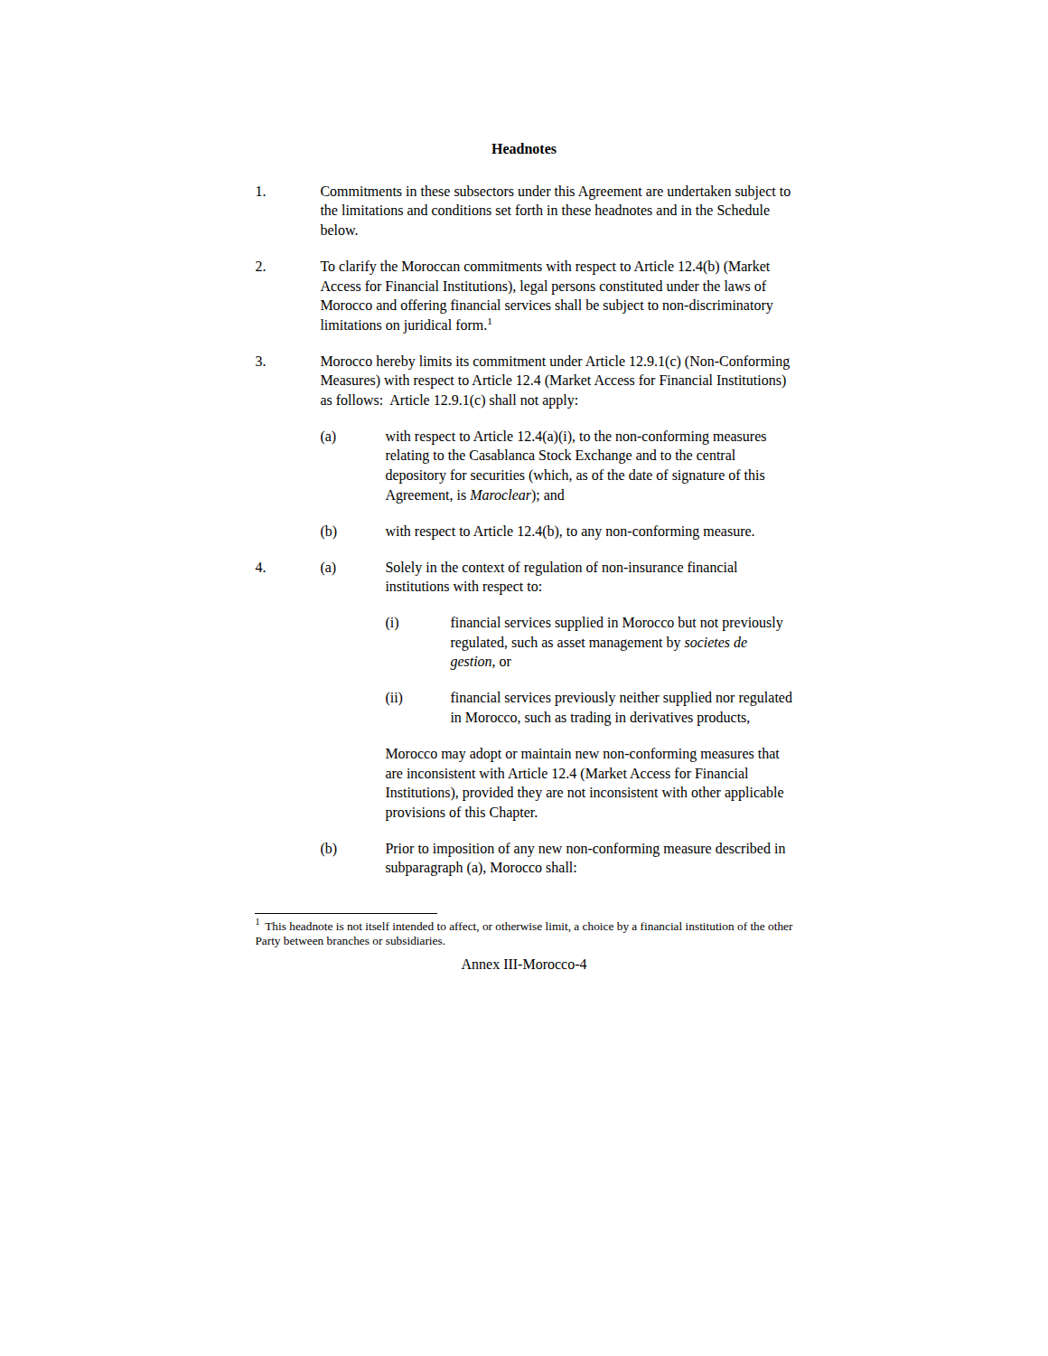Headnotes
1. Commitments in these subsectors under this Agreement are undertaken subject to the limitations and conditions set forth in these headnotes and in the Schedule below.
2. To clarify the Moroccan commitments with respect to Article 12.4(b) (Market Access for Financial Institutions), legal persons constituted under the laws of Morocco and offering financial services shall be subject to non-discriminatory limitations on juridical form.1
3. Morocco hereby limits its commitment under Article 12.9.1(c) (Non-Conforming Measures) with respect to Article 12.4 (Market Access for Financial Institutions) as follows: Article 12.9.1(c) shall not apply:
(a) with respect to Article 12.4(a)(i), to the non-conforming measures relating to the Casablanca Stock Exchange and to the central depository for securities (which, as of the date of signature of this Agreement, is Maroclear); and
(b) with respect to Article 12.4(b), to any non-conforming measure.
4.
(a) Solely in the context of regulation of non-insurance financial institutions with respect to:
(i) financial services supplied in Morocco but not previously regulated, such as asset management by societes de gestion, or
(ii) financial services previously neither supplied nor regulated in Morocco, such as trading in derivatives products,
Morocco may adopt or maintain new non-conforming measures that are inconsistent with Article 12.4 (Market Access for Financial Institutions), provided they are not inconsistent with other applicable provisions of this Chapter.
(b) Prior to imposition of any new non-conforming measure described in subparagraph (a), Morocco shall:
1 This headnote is not itself intended to affect, or otherwise limit, a choice by a financial institution of the other Party between branches or subsidiaries.
Annex III-Morocco-4